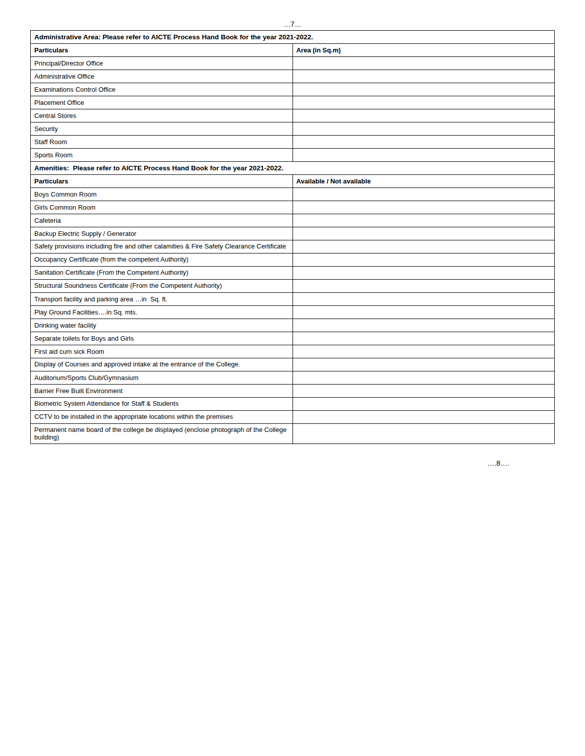…7…
| Administrative Area: Please refer to AICTE Process Hand Book for the year 2021-2022. |
| Particulars | Area (in Sq.m) |
| Principal/Director Office | |
| Administrative Office | |
| Examinations Control Office | |
| Placement Office | |
| Central Stores | |
| Security | |
| Staff Room | |
| Sports Room | |
| Amenities: Please refer to AICTE Process Hand Book for the year 2021-2022. |
| Particulars | Available / Not available |
| Boys Common Room | |
| Girls Common Room | |
| Cafeteria | |
| Backup Electric Supply / Generator | |
| Safety provisions including fire and other calamities & Fire Safety Clearance Certificate | |
| Occupancy Certificate (from the competent Authority) | |
| Sanitation Certificate (From the Competent Authority) | |
| Structural Soundness Certificate (From the Competent Authority) | |
| Transport facility and parking area …in Sq. ft. | |
| Play Ground Facilities….in Sq. mts. | |
| Drinking water facility | |
| Separate toilets for Boys and Girls | |
| First aid cum sick Room | |
| Display of Courses and approved intake at the entrance of the College. | |
| Auditorium/Sports Club/Gymnasium | |
| Barrier Free Built Environment | |
| Biometric System Attendance for Staff & Students | |
| CCTV to be installed in the appropriate locations within the premises | |
| Permanent name board of the college be displayed (enclose photograph of the College building) | |
….8….